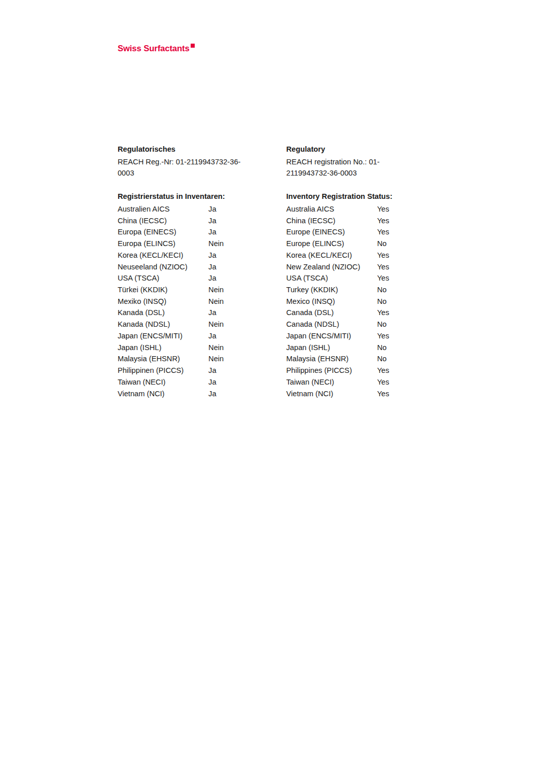Swiss Surfactants
Regulatorisches
REACH Reg.-Nr: 01-2119943732-36-0003
Registrierstatus in Inventaren:
| Australien AICS | Ja |
| China (IECSC) | Ja |
| Europa (EINECS) | Ja |
| Europa (ELINCS) | Nein |
| Korea (KECL/KECI) | Ja |
| Neuseeland (NZIOC) | Ja |
| USA (TSCA) | Ja |
| Türkei (KKDIK) | Nein |
| Mexiko (INSQ) | Nein |
| Kanada (DSL) | Ja |
| Kanada (NDSL) | Nein |
| Japan (ENCS/MITI) | Ja |
| Japan (ISHL) | Nein |
| Malaysia (EHSNR) | Nein |
| Philippinen (PICCS) | Ja |
| Taiwan (NECI) | Ja |
| Vietnam (NCI) | Ja |
Regulatory
REACH registration No.: 01-2119943732-36-0003
Inventory Registration Status:
| Australia AICS | Yes |
| China (IECSC) | Yes |
| Europe (EINECS) | Yes |
| Europe (ELINCS) | No |
| Korea (KECL/KECI) | Yes |
| New Zealand (NZIOC) | Yes |
| USA (TSCA) | Yes |
| Turkey (KKDIK) | No |
| Mexico (INSQ) | No |
| Canada (DSL) | Yes |
| Canada (NDSL) | No |
| Japan (ENCS/MITI) | Yes |
| Japan (ISHL) | No |
| Malaysia (EHSNR) | No |
| Philippines (PICCS) | Yes |
| Taiwan (NECI) | Yes |
| Vietnam (NCI) | Yes |